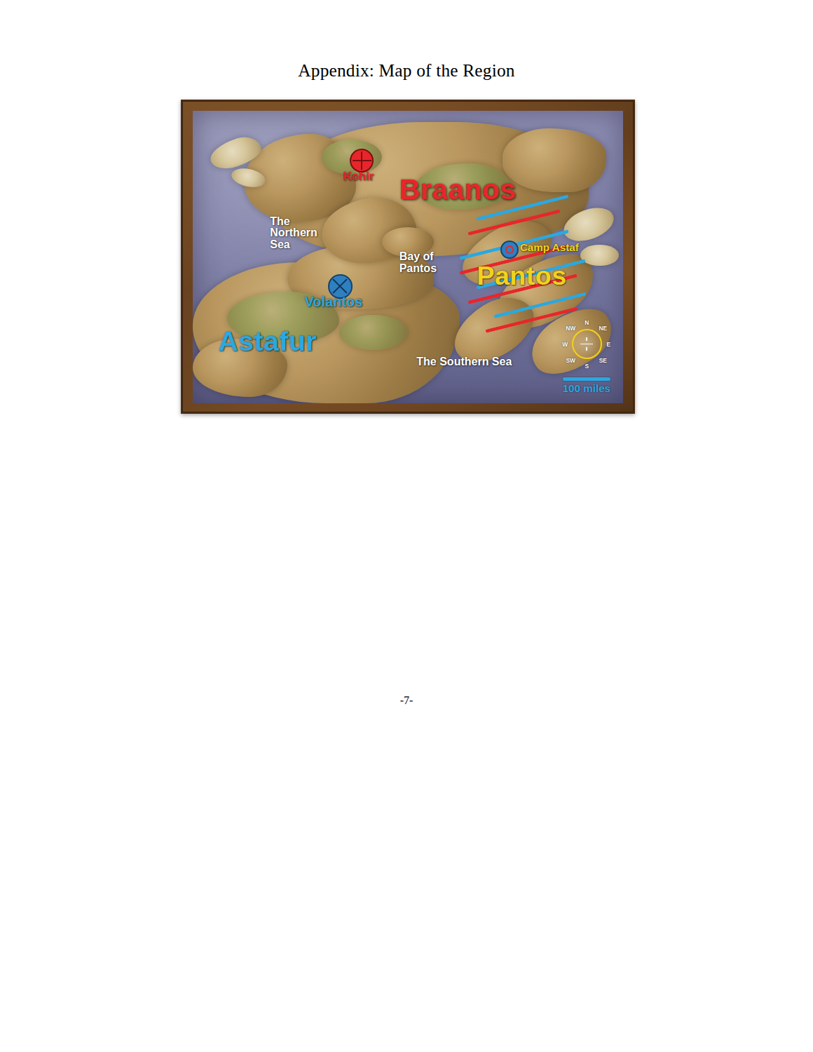Appendix: Map of the Region
Braanos
Kohir
The Northern Sea
Bay of Pantos
Camp Astaf
Pantos
Volantos
Astafur
The Southern Sea
N NE E SE S SW W NW
100 miles
-7-